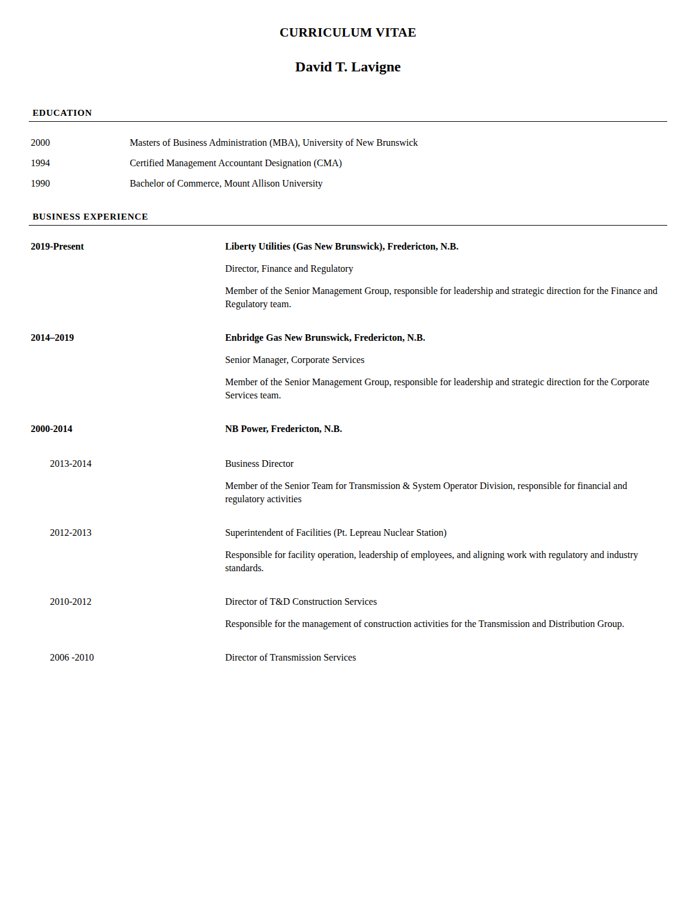CURRICULUM VITAE
David T. Lavigne
EDUCATION
| 2000 | Masters of Business Administration (MBA), University of New Brunswick |
| 1994 | Certified Management Accountant Designation (CMA) |
| 1990 | Bachelor of Commerce, Mount Allison University |
BUSINESS EXPERIENCE
| 2019-Present | Liberty Utilities (Gas New Brunswick), Fredericton, N.B. Director, Finance and Regulatory Member of the Senior Management Group, responsible for leadership and strategic direction for the Finance and Regulatory team. |
| 2014–2019 | Enbridge Gas New Brunswick, Fredericton, N.B. Senior Manager, Corporate Services Member of the Senior Management Group, responsible for leadership and strategic direction for the Corporate Services team. |
| 2000-2014 | NB Power, Fredericton, N.B. |
| 2013-2014 | Business Director Member of the Senior Team for Transmission & System Operator Division, responsible for financial and regulatory activities |
| 2012-2013 | Superintendent of Facilities (Pt. Lepreau Nuclear Station) Responsible for facility operation, leadership of employees, and aligning work with regulatory and industry standards. |
| 2010-2012 | Director of T&D Construction Services Responsible for the management of construction activities for the Transmission and Distribution Group. |
| 2006 -2010 | Director of Transmission Services |